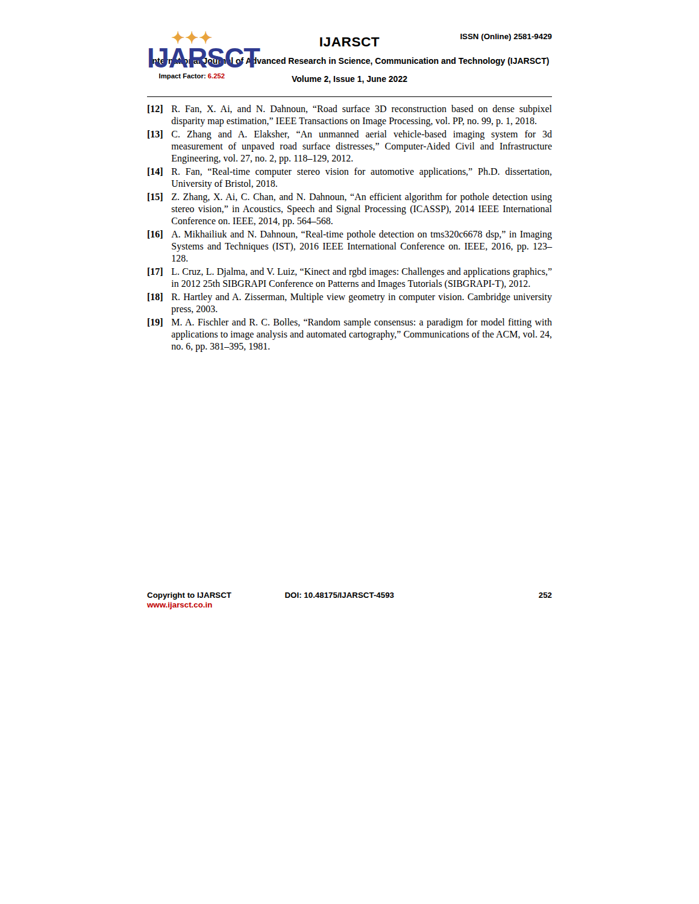✦✦✦IJARSCT
Impact Factor: 6.252
ISSN (Online) 2581-9429
IJARSCT
International Journal of Advanced Research in Science, Communication and Technology (IJARSCT)
Volume 2, Issue 1, June 2022
[12] R. Fan, X. Ai, and N. Dahnoun, “Road surface 3D reconstruction based on dense subpixel disparity map estimation,” IEEE Transactions on Image Processing, vol. PP, no. 99, p. 1, 2018.
[13] C. Zhang and A. Elaksher, “An unmanned aerial vehicle-based imaging system for 3d measurement of unpaved road surface distresses,” Computer-Aided Civil and Infrastructure Engineering, vol. 27, no. 2, pp. 118–129, 2012.
[14] R. Fan, “Real-time computer stereo vision for automotive applications,” Ph.D. dissertation, University of Bristol, 2018.
[15] Z. Zhang, X. Ai, C. Chan, and N. Dahnoun, “An efficient algorithm for pothole detection using stereo vision,” in Acoustics, Speech and Signal Processing (ICASSP), 2014 IEEE International Conference on. IEEE, 2014, pp. 564–568.
[16] A. Mikhailiuk and N. Dahnoun, “Real-time pothole detection on tms320c6678 dsp,” in Imaging Systems and Techniques (IST), 2016 IEEE International Conference on. IEEE, 2016, pp. 123–128.
[17] L. Cruz, L. Djalma, and V. Luiz, “Kinect and rgbd images: Challenges and applications graphics,” in 2012 25th SIBGRAPI Conference on Patterns and Images Tutorials (SIBGRAPI-T), 2012.
[18] R. Hartley and A. Zisserman, Multiple view geometry in computer vision. Cambridge university press, 2003.
[19] M. A. Fischler and R. C. Bolles, “Random sample consensus: a paradigm for model fitting with applications to image analysis and automated cartography,” Communications of the ACM, vol. 24, no. 6, pp. 381–395, 1981.
| Copyright to IJARSCT www.ijarsct.co.in | DOI: 10.48175/IJARSCT-4593 | 252 |